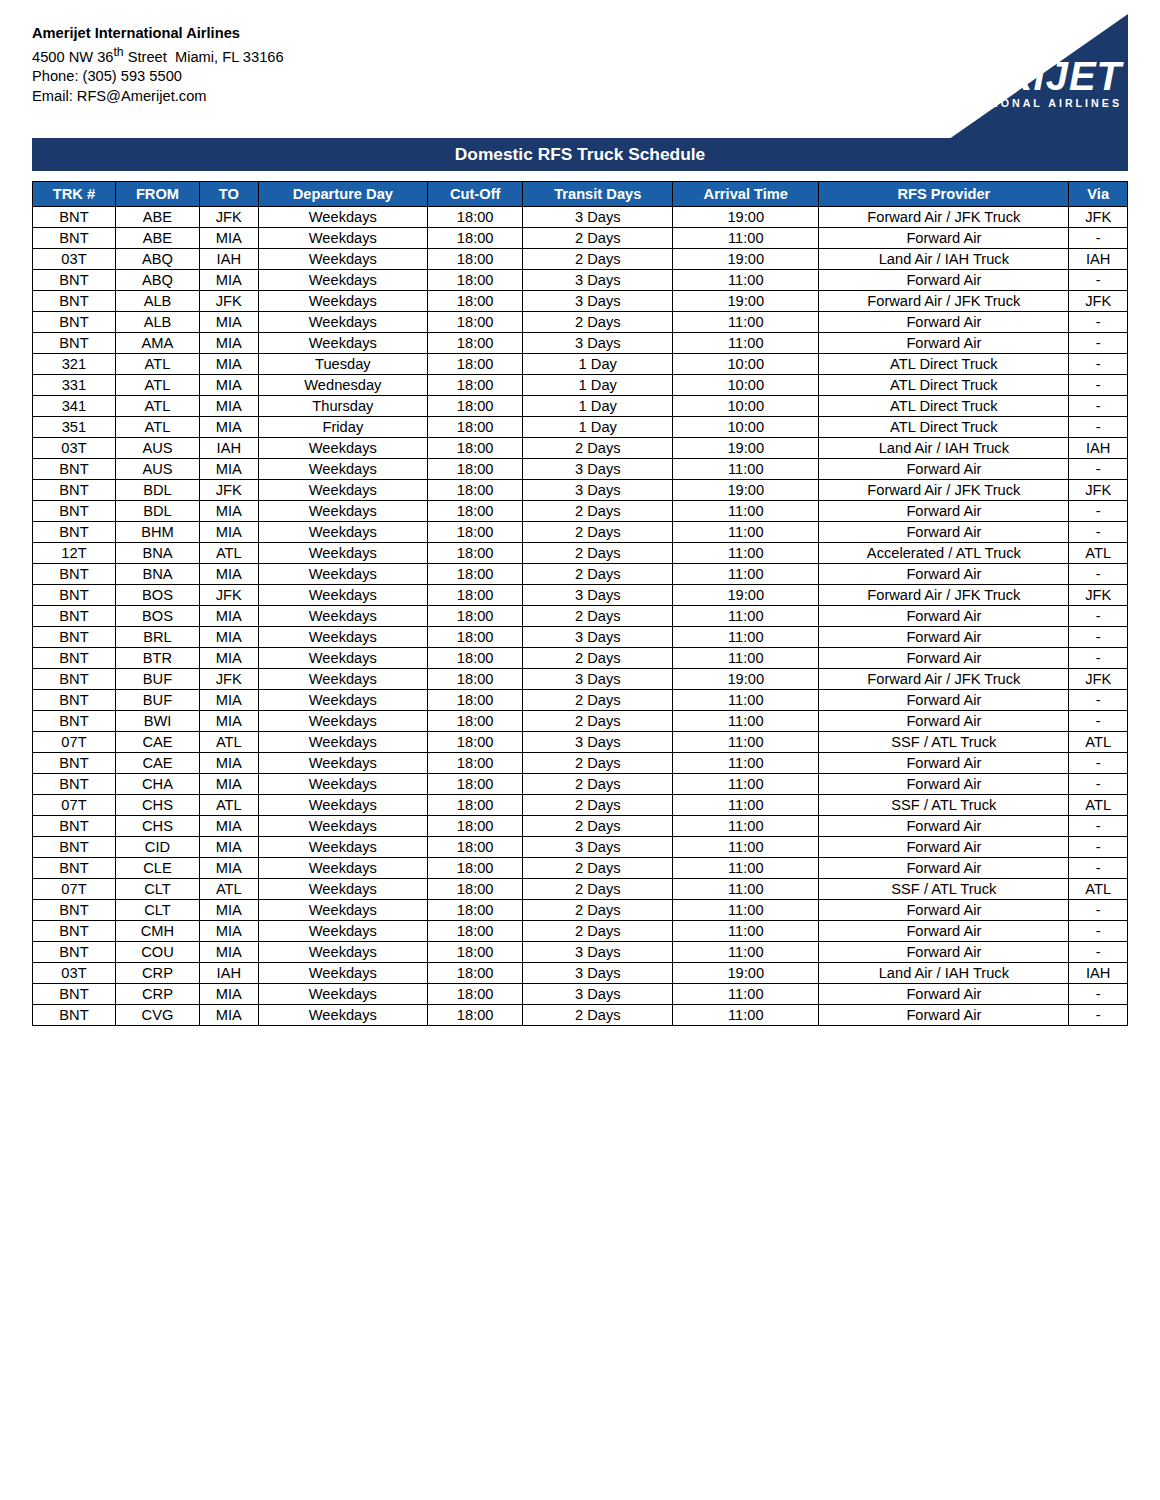Amerijet International Airlines
4500 NW 36th Street Miami, FL 33166
Phone: (305) 593 5500
Email: RFS@Amerijet.com
✦
AMERIJET INTERNATIONAL AIRLINES
Domestic RFS Truck Schedule
| TRK # | FROM | TO | Departure Day | Cut-Off | Transit Days | Arrival Time | RFS Provider | Via |
| --- | --- | --- | --- | --- | --- | --- | --- | --- |
| BNT | ABE | JFK | Weekdays | 18:00 | 3 Days | 19:00 | Forward Air / JFK Truck | JFK |
| BNT | ABE | MIA | Weekdays | 18:00 | 2 Days | 11:00 | Forward Air | - |
| 03T | ABQ | IAH | Weekdays | 18:00 | 2 Days | 19:00 | Land Air / IAH Truck | IAH |
| BNT | ABQ | MIA | Weekdays | 18:00 | 3 Days | 11:00 | Forward Air | - |
| BNT | ALB | JFK | Weekdays | 18:00 | 3 Days | 19:00 | Forward Air / JFK Truck | JFK |
| BNT | ALB | MIA | Weekdays | 18:00 | 2 Days | 11:00 | Forward Air | - |
| BNT | AMA | MIA | Weekdays | 18:00 | 3 Days | 11:00 | Forward Air | - |
| 321 | ATL | MIA | Tuesday | 18:00 | 1 Day | 10:00 | ATL Direct Truck | - |
| 331 | ATL | MIA | Wednesday | 18:00 | 1 Day | 10:00 | ATL Direct Truck | - |
| 341 | ATL | MIA | Thursday | 18:00 | 1 Day | 10:00 | ATL Direct Truck | - |
| 351 | ATL | MIA | Friday | 18:00 | 1 Day | 10:00 | ATL Direct Truck | - |
| 03T | AUS | IAH | Weekdays | 18:00 | 2 Days | 19:00 | Land Air / IAH Truck | IAH |
| BNT | AUS | MIA | Weekdays | 18:00 | 3 Days | 11:00 | Forward Air | - |
| BNT | BDL | JFK | Weekdays | 18:00 | 3 Days | 19:00 | Forward Air / JFK Truck | JFK |
| BNT | BDL | MIA | Weekdays | 18:00 | 2 Days | 11:00 | Forward Air | - |
| BNT | BHM | MIA | Weekdays | 18:00 | 2 Days | 11:00 | Forward Air | - |
| 12T | BNA | ATL | Weekdays | 18:00 | 2 Days | 11:00 | Accelerated / ATL Truck | ATL |
| BNT | BNA | MIA | Weekdays | 18:00 | 2 Days | 11:00 | Forward Air | - |
| BNT | BOS | JFK | Weekdays | 18:00 | 3 Days | 19:00 | Forward Air / JFK Truck | JFK |
| BNT | BOS | MIA | Weekdays | 18:00 | 2 Days | 11:00 | Forward Air | - |
| BNT | BRL | MIA | Weekdays | 18:00 | 3 Days | 11:00 | Forward Air | - |
| BNT | BTR | MIA | Weekdays | 18:00 | 2 Days | 11:00 | Forward Air | - |
| BNT | BUF | JFK | Weekdays | 18:00 | 3 Days | 19:00 | Forward Air / JFK Truck | JFK |
| BNT | BUF | MIA | Weekdays | 18:00 | 2 Days | 11:00 | Forward Air | - |
| BNT | BWI | MIA | Weekdays | 18:00 | 2 Days | 11:00 | Forward Air | - |
| 07T | CAE | ATL | Weekdays | 18:00 | 3 Days | 11:00 | SSF / ATL Truck | ATL |
| BNT | CAE | MIA | Weekdays | 18:00 | 2 Days | 11:00 | Forward Air | - |
| BNT | CHA | MIA | Weekdays | 18:00 | 2 Days | 11:00 | Forward Air | - |
| 07T | CHS | ATL | Weekdays | 18:00 | 2 Days | 11:00 | SSF / ATL Truck | ATL |
| BNT | CHS | MIA | Weekdays | 18:00 | 2 Days | 11:00 | Forward Air | - |
| BNT | CID | MIA | Weekdays | 18:00 | 3 Days | 11:00 | Forward Air | - |
| BNT | CLE | MIA | Weekdays | 18:00 | 2 Days | 11:00 | Forward Air | - |
| 07T | CLT | ATL | Weekdays | 18:00 | 2 Days | 11:00 | SSF / ATL Truck | ATL |
| BNT | CLT | MIA | Weekdays | 18:00 | 2 Days | 11:00 | Forward Air | - |
| BNT | CMH | MIA | Weekdays | 18:00 | 2 Days | 11:00 | Forward Air | - |
| BNT | COU | MIA | Weekdays | 18:00 | 3 Days | 11:00 | Forward Air | - |
| 03T | CRP | IAH | Weekdays | 18:00 | 3 Days | 19:00 | Land Air / IAH Truck | IAH |
| BNT | CRP | MIA | Weekdays | 18:00 | 3 Days | 11:00 | Forward Air | - |
| BNT | CVG | MIA | Weekdays | 18:00 | 2 Days | 11:00 | Forward Air | - |